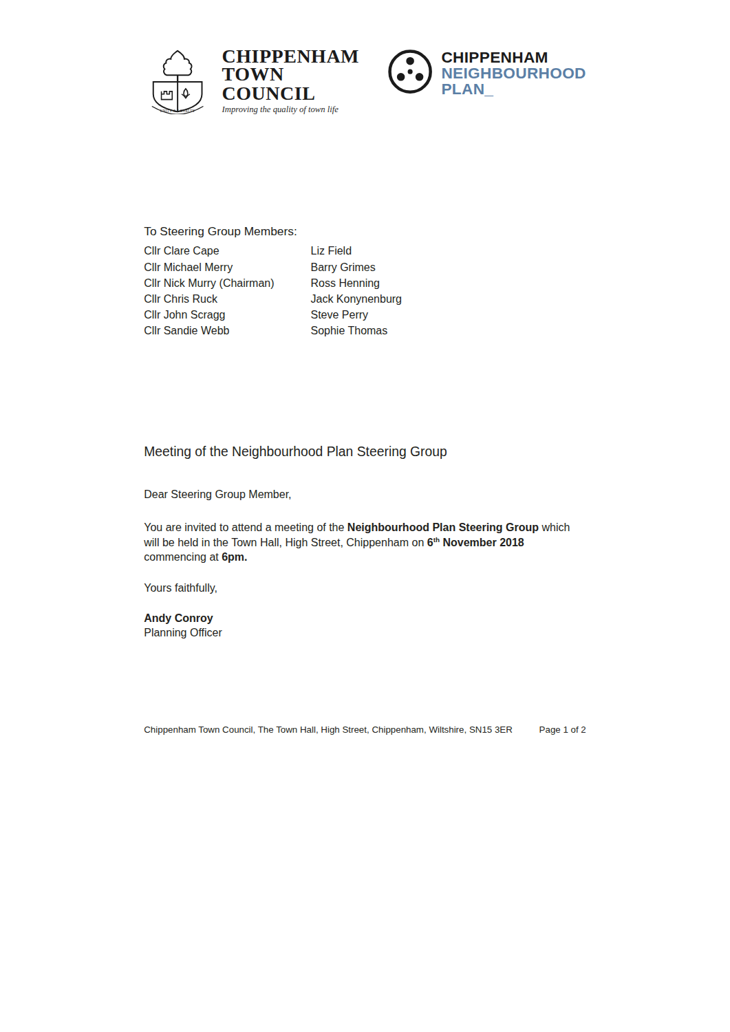UNITY & LOYALTY
CHIPPENHAM TOWN COUNCIL Improving the quality of town life
CHIPPENHAM NEIGHBOURHOOD PLAN_
To Steering Group Members:
| Cllr Clare Cape | Liz Field |
| Cllr Michael Merry | Barry Grimes |
| Cllr Nick Murry (Chairman) | Ross Henning |
| Cllr Chris Ruck | Jack Konynenburg |
| Cllr John Scragg | Steve Perry |
| Cllr Sandie Webb | Sophie Thomas |
Meeting of the Neighbourhood Plan Steering Group
Dear Steering Group Member,
You are invited to attend a meeting of the Neighbourhood Plan Steering Group which will be held in the Town Hall, High Street, Chippenham on 6th November 2018 commencing at 6pm.
Yours faithfully,
Andy Conroy
Planning Officer
Chippenham Town Council, The Town Hall, High Street, Chippenham, Wiltshire, SN15 3ER Page 1 of 2